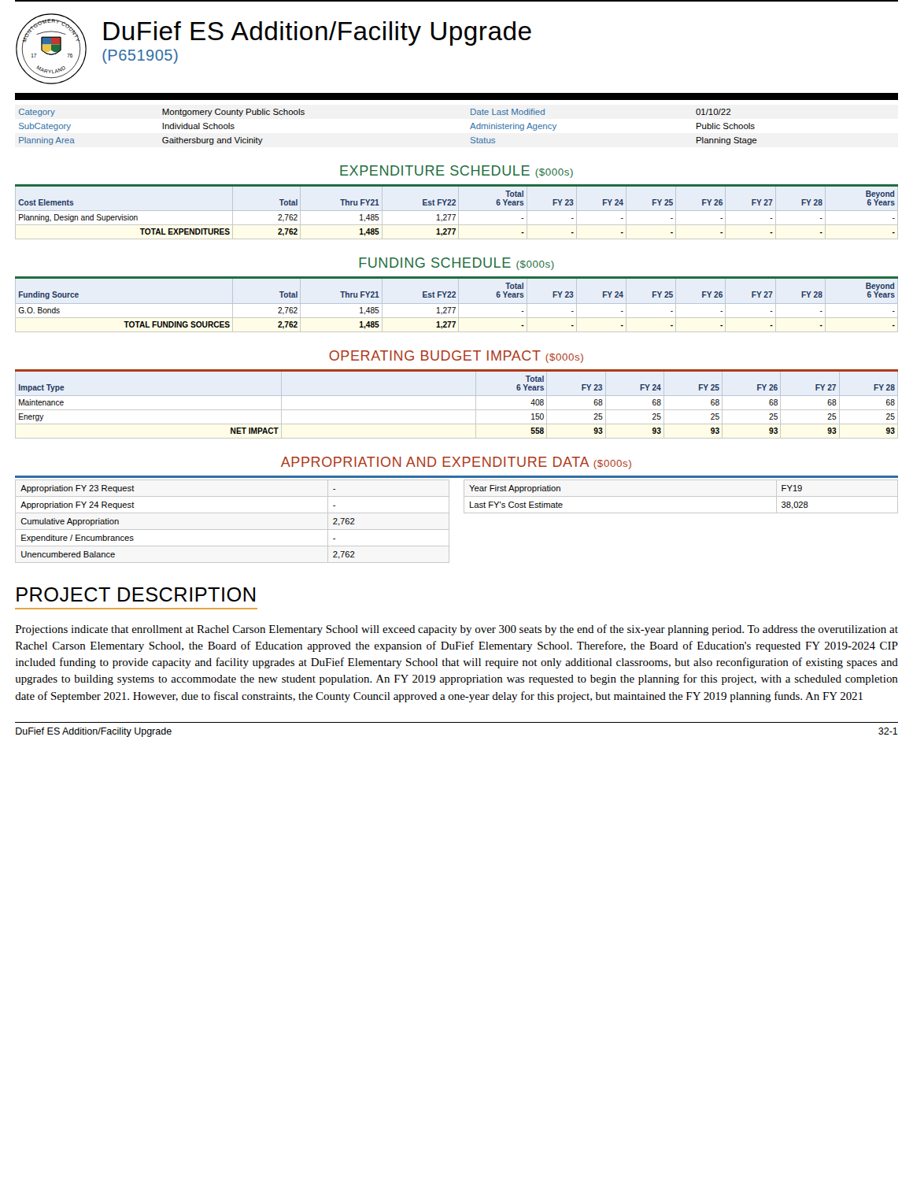MONTGOMERY COUNTY MARYLAND 17 76
DuFief ES Addition/Facility Upgrade
(P651905)
| Category | Montgomery County Public Schools | Date Last Modified | 01/10/22 |
| SubCategory | Individual Schools | Administering Agency | Public Schools |
| Planning Area | Gaithersburg and Vicinity | Status | Planning Stage |
EXPENDITURE SCHEDULE ($000s)
| Cost Elements | Total | Thru FY21 | Est FY22 | Total 6 Years | FY 23 | FY 24 | FY 25 | FY 26 | FY 27 | FY 28 | Beyond 6 Years |
| --- | --- | --- | --- | --- | --- | --- | --- | --- | --- | --- | --- |
| Planning, Design and Supervision | 2,762 | 1,485 | 1,277 | - | - | - | - | - | - | - | - |
| TOTAL EXPENDITURES | 2,762 | 1,485 | 1,277 | - | - | - | - | - | - | - | - |
FUNDING SCHEDULE ($000s)
| Funding Source | Total | Thru FY21 | Est FY22 | Total 6 Years | FY 23 | FY 24 | FY 25 | FY 26 | FY 27 | FY 28 | Beyond 6 Years |
| --- | --- | --- | --- | --- | --- | --- | --- | --- | --- | --- | --- |
| G.O. Bonds | 2,762 | 1,485 | 1,277 | - | - | - | - | - | - | - | - |
| TOTAL FUNDING SOURCES | 2,762 | 1,485 | 1,277 | - | - | - | - | - | - | - | - |
OPERATING BUDGET IMPACT ($000s)
| Impact Type | | Total 6 Years | FY 23 | FY 24 | FY 25 | FY 26 | FY 27 | FY 28 |
| --- | --- | --- | --- | --- | --- | --- | --- | --- |
| Maintenance | | 408 | 68 | 68 | 68 | 68 | 68 | 68 |
| Energy | | 150 | 25 | 25 | 25 | 25 | 25 | 25 |
| NET IMPACT | | 558 | 93 | 93 | 93 | 93 | 93 | 93 |
APPROPRIATION AND EXPENDITURE DATA ($000s)
| Appropriation FY 23 Request | - |
| Appropriation FY 24 Request | - |
| Cumulative Appropriation | 2,762 |
| Expenditure / Encumbrances | - |
| Unencumbered Balance | 2,762 |
| Year First Appropriation | FY19 |
| Last FY's Cost Estimate | 38,028 |
PROJECT DESCRIPTION
Projections indicate that enrollment at Rachel Carson Elementary School will exceed capacity by over 300 seats by the end of the six-year planning period. To address the overutilization at Rachel Carson Elementary School, the Board of Education approved the expansion of DuFief Elementary School. Therefore, the Board of Education's requested FY 2019-2024 CIP included funding to provide capacity and facility upgrades at DuFief Elementary School that will require not only additional classrooms, but also reconfiguration of existing spaces and upgrades to building systems to accommodate the new student population. An FY 2019 appropriation was requested to begin the planning for this project, with a scheduled completion date of September 2021. However, due to fiscal constraints, the County Council approved a one-year delay for this project, but maintained the FY 2019 planning funds. An FY 2021
DuFief ES Addition/Facility Upgrade
32-1